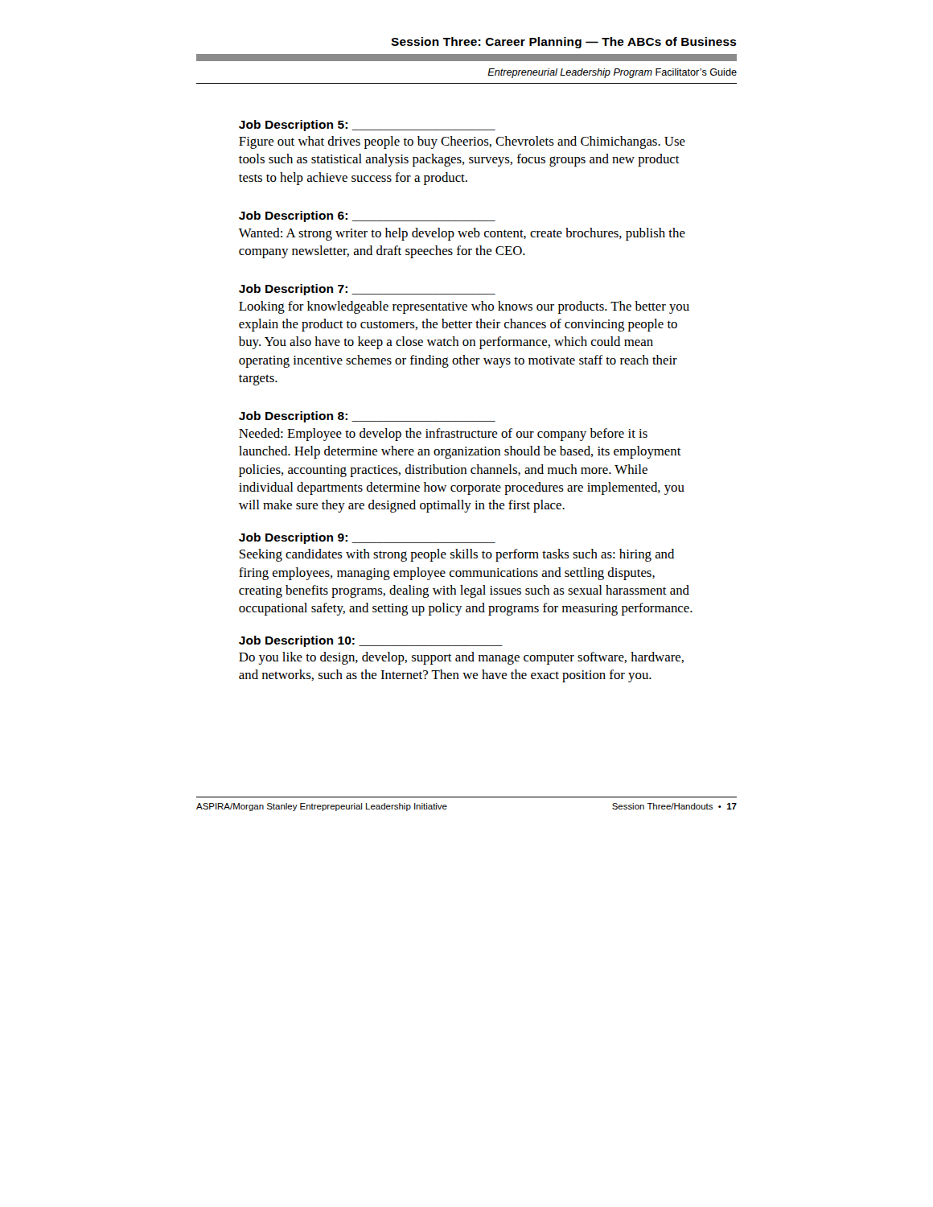Session Three: Career Planning — The ABCs of Business
Entrepreneurial Leadership Program Facilitator’s Guide
Job Description 5: _______________________
Figure out what drives people to buy Cheerios, Chevrolets and Chimichangas. Use tools such as statistical analysis packages, surveys, focus groups and new product tests to help achieve success for a product.
Job Description 6: _______________________
Wanted: A strong writer to help develop web content, create brochures, publish the company newsletter, and draft speeches for the CEO.
Job Description 7: _______________________
Looking for knowledgeable representative who knows our products. The better you explain the product to customers, the better their chances of convincing people to buy. You also have to keep a close watch on performance, which could mean operating incentive schemes or finding other ways to motivate staff to reach their targets.
Job Description 8: _______________________
Needed: Employee to develop the infrastructure of our company before it is launched. Help determine where an organization should be based, its employment policies, accounting practices, distribution channels, and much more. While individual departments determine how corporate procedures are implemented, you will make sure they are designed optimally in the first place.
Job Description 9: _______________________
Seeking candidates with strong people skills to perform tasks such as: hiring and firing employees, managing employee communications and settling disputes, creating benefits programs, dealing with legal issues such as sexual harassment and occupational safety, and setting up policy and programs for measuring performance.
Job Description 10: _______________________
Do you like to design, develop, support and manage computer software, hardware, and networks, such as the Internet? Then we have the exact position for you.
ASPIRA/Morgan Stanley Entreprepeurial Leadership Initiative
Session Three/Handouts • 17